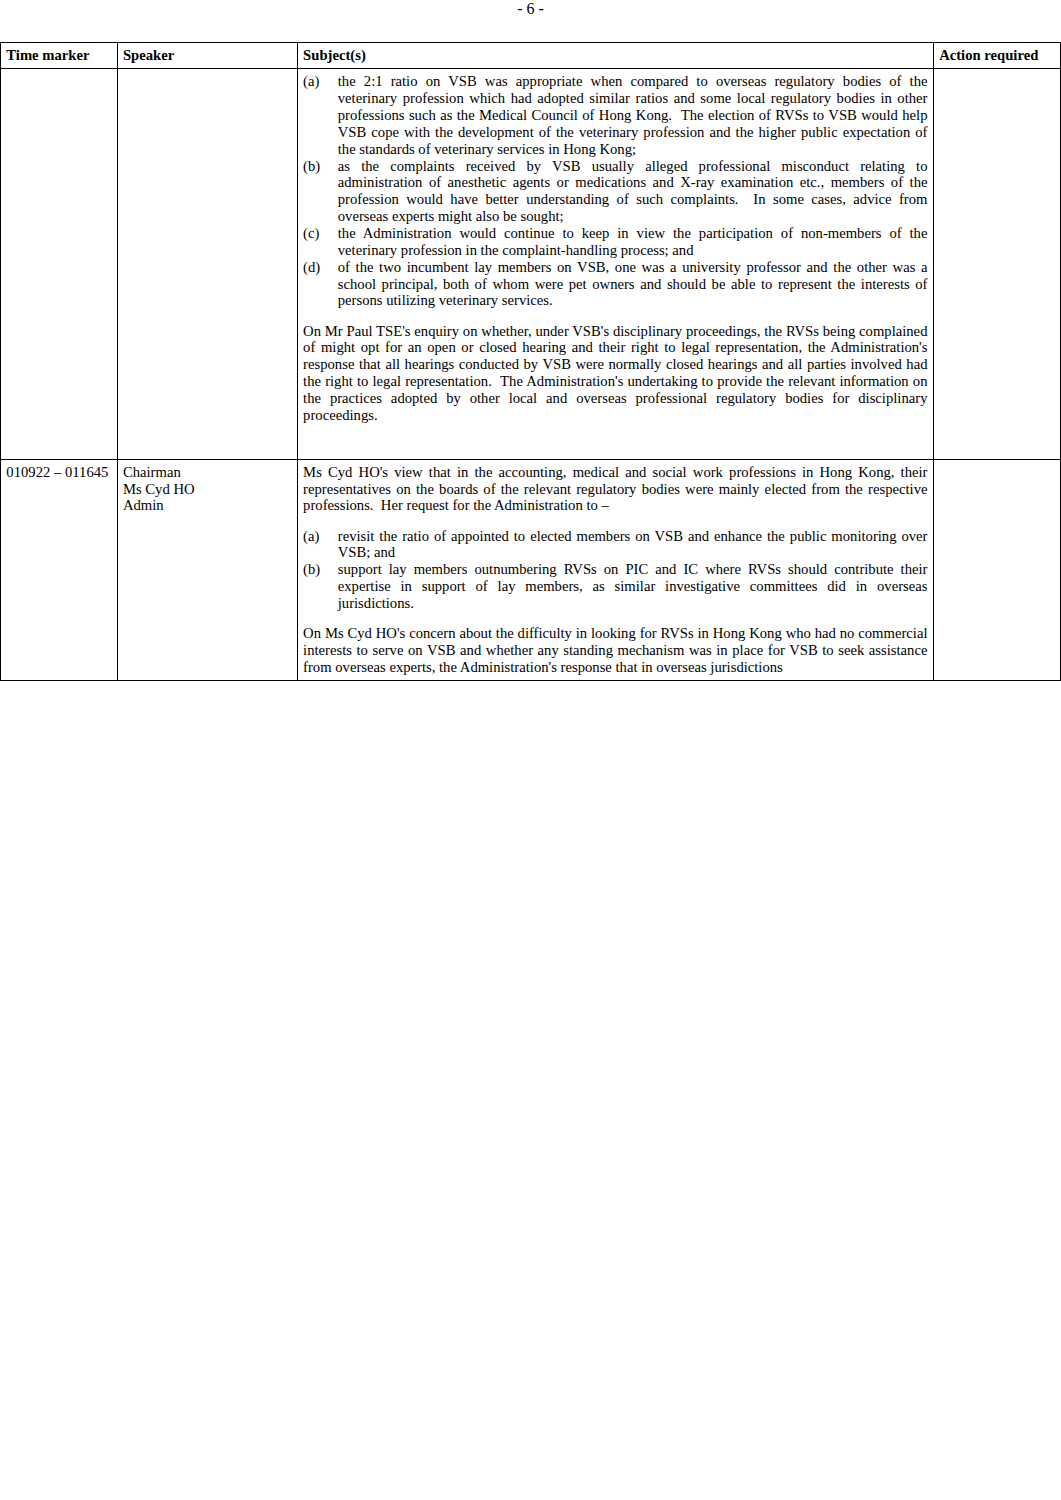- 6 -
| Time marker | Speaker | Subject(s) | Action required |
| --- | --- | --- | --- |
| | | (a) the 2:1 ratio on VSB was appropriate when compared to overseas regulatory bodies of the veterinary profession which had adopted similar ratios and some local regulatory bodies in other professions such as the Medical Council of Hong Kong. The election of RVSs to VSB would help VSB cope with the development of the veterinary profession and the higher public expectation of the standards of veterinary services in Hong Kong; (b) as the complaints received by VSB usually alleged professional misconduct relating to administration of anesthetic agents or medications and X-ray examination etc., members of the profession would have better understanding of such complaints. In some cases, advice from overseas experts might also be sought; (c) the Administration would continue to keep in view the participation of non-members of the veterinary profession in the complaint-handling process; and (d) of the two incumbent lay members on VSB, one was a university professor and the other was a school principal, both of whom were pet owners and should be able to represent the interests of persons utilizing veterinary services. On Mr Paul TSE's enquiry on whether, under VSB's disciplinary proceedings, the RVSs being complained of might opt for an open or closed hearing and their right to legal representation, the Administration's response that all hearings conducted by VSB were normally closed hearings and all parties involved had the right to legal representation. The Administration's undertaking to provide the relevant information on the practices adopted by other local and overseas professional regulatory bodies for disciplinary proceedings. | |
| 010922 – 011645 | Chairman Ms Cyd HO Admin | Ms Cyd HO's view that in the accounting, medical and social work professions in Hong Kong, their representatives on the boards of the relevant regulatory bodies were mainly elected from the respective professions. Her request for the Administration to – (a) revisit the ratio of appointed to elected members on VSB and enhance the public monitoring over VSB; and (b) support lay members outnumbering RVSs on PIC and IC where RVSs should contribute their expertise in support of lay members, as similar investigative committees did in overseas jurisdictions. On Ms Cyd HO's concern about the difficulty in looking for RVSs in Hong Kong who had no commercial interests to serve on VSB and whether any standing mechanism was in place for VSB to seek assistance from overseas experts, the Administration's response that in overseas jurisdictions | |